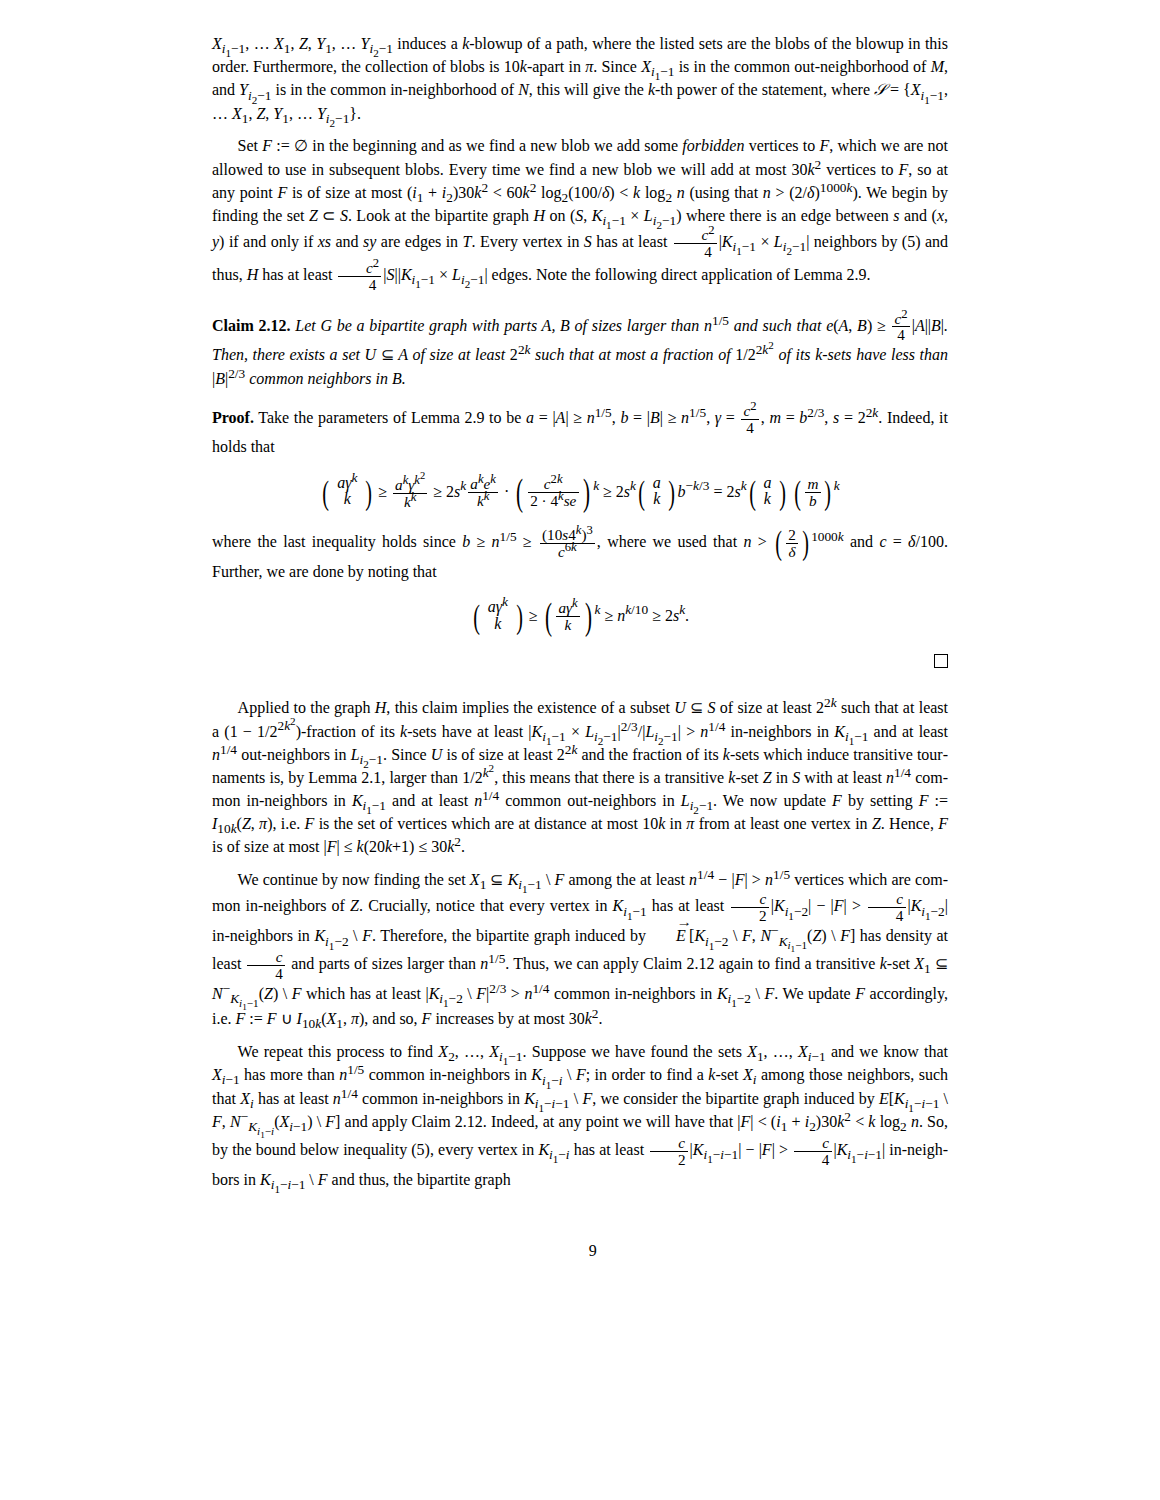Xi1−1, … X1, Z, Y1, … Yi2−1 induces a k-blowup of a path, where the listed sets are the blobs of the blowup in this order. Furthermore, the collection of blobs is 10k-apart in π. Since Xi1−1 is in the common out-neighborhood of M, and Yi2−1 is in the common in-neighborhood of N, this will give the k-th power of the statement, where 𝒮 = {Xi1−1, … X1, Z, Y1, … Yi2−1}.
Set F := ∅ in the beginning and as we find a new blob we add some forbidden vertices to F, which we are not allowed to use in subsequent blobs. Every time we find a new blob we will add at most 30k2 vertices to F, so at any point F is of size at most (i1 + i2)30k2 < 60k2 log2(100/δ) < k log2 n (using that n > (2/δ)1000k). We begin by finding the set Z ⊂ S. Look at the bipartite graph H on (S, Ki1−1 × Li2−1) where there is an edge between s and (x, y) if and only if xs and sy are edges in T. Every vertex in S has at least c24|Ki1−1 × Li2−1| neighbors by (5) and thus, H has at least c24|S||Ki1−1 × Li2−1| edges. Note the following direct application of Lemma 2.9.
Claim 2.12. Let G be a bipartite graph with parts A, B of sizes larger than n1/5 and such that e(A, B) ≥ c24|A||B|. Then, there exists a set U ⊆ A of size at least 22k such that at most a fraction of 1/22k2 of its k-sets have less than |B|2/3 common neighbors in B.
Proof. Take the parameters of Lemma 2.9 to be a = |A| ≥ n1/5, b = |B| ≥ n1/5, γ = c24, m = b2/3, s = 22k. Indeed, it holds that
(aγk k) ≥ akγk2 kk ≥ 2skakek kk · (c2k 2 · 4kse)k ≥ 2sk(ak) b−k/3 = 2sk(ak) (mb)k
where the last inequality holds since b ≥ n1/5 ≥ (10s4k)3 c6k, where we used that n > (2 δ)1000k and c = δ/100. Further, we are done by noting that
(aγk k) ≥ (aγk k)k ≥ nk/10 ≥ 2sk.
Applied to the graph H, this claim implies the existence of a subset U ⊆ S of size at least 22k such that at least a (1 − 1/22k2)-fraction of its k-sets have at least |Ki1−1 × Li2−1|2/3/|Li2−1| > n1/4 in-neighbors in Ki1−1 and at least n1/4 out-neighbors in Li2−1. Since U is of size at least 22k and the fraction of its k-sets which induce transitive tournaments is, by Lemma 2.1, larger than 1/2k2, this means that there is a transitive k-set Z in S with at least n1/4 common in-neighbors in Ki1−1 and at least n1/4 common out-neighbors in Li2−1. We now update F by setting F := I10k(Z, π), i.e. F is the set of vertices which are at distance at most 10k in π from at least one vertex in Z. Hence, F is of size at most |F| ≤ k(20k+1) ≤ 30k2.
We continue by now finding the set X1 ⊆ Ki1−1 \ F among the at least n1/4 − |F| > n1/5 vertices which are common in-neighbors of Z. Crucially, notice that every vertex in Ki1−1 has at least c 2|Ki1−2| − |F| > c 4|Ki1−2| in-neighbors in Ki1−2 \ F. Therefore, the bipartite graph induced by E [Ki1−2 \ F, N−Ki1−1(Z) \ F] has density at least c 4 and parts of sizes larger than n1/5. Thus, we can apply Claim 2.12 again to find a transitive k-set X1 ⊆ N−Ki1−1(Z) \ F which has at least |Ki1−2 \ F|2/3 > n1/4 common in-neighbors in Ki1−2 \ F. We update F accordingly, i.e. F := F ∪ I10k(X1, π), and so, F increases by at most 30k2.
We repeat this process to find X2, …, Xi1−1. Suppose we have found the sets X1, …, Xi−1 and we know that Xi−1 has more than n1/5 common in-neighbors in Ki1−i \ F; in order to find a k-set Xi among those neighbors, such that Xi has at least n1/4 common in-neighbors in Ki1−i−1 \ F, we consider the bipartite graph induced by E[Ki1−i−1 \ F, N−Ki1−i(Xi−1) \ F] and apply Claim 2.12. Indeed, at any point we will have that |F| < (i1 + i2)30k2 < k log2 n. So, by the bound below inequality (5), every vertex in Ki1−i has at least c 2|Ki1−i−1| − |F| > c 4|Ki1−i−1| in-neighbors in Ki1−i−1 \ F and thus, the bipartite graph
9